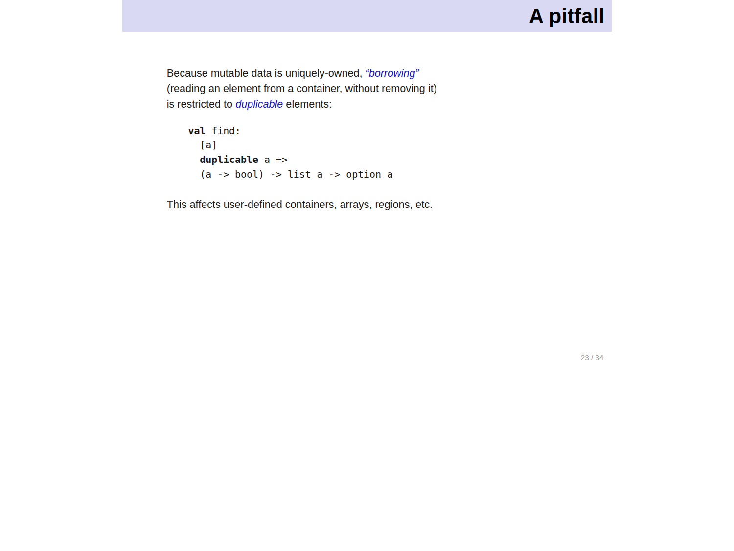A pitfall
Because mutable data is uniquely-owned, “borrowing”
(reading an element from a container, without removing it)
is restricted to duplicable elements:
val find:
  [a]
  duplicable a =>
  (a -> bool) -> list a -> option a
This affects user-defined containers, arrays, regions, etc.
23 / 34